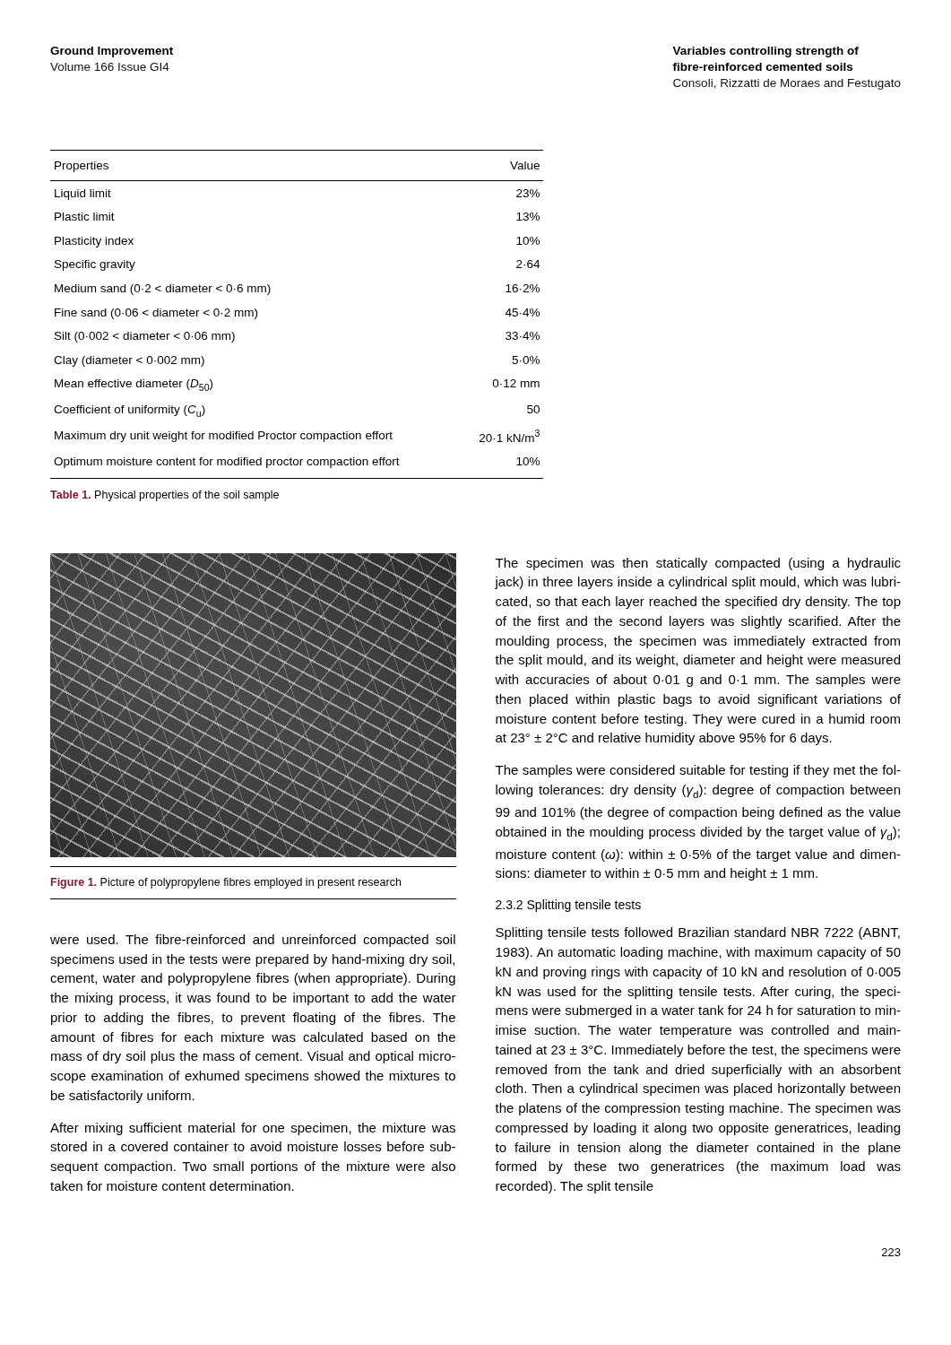Ground Improvement
Volume 166 Issue GI4
Variables controlling strength of
fibre-reinforced cemented soils
Consoli, Rizzatti de Moraes and Festugato
Table 1. Physical properties of the soil sample
| Properties | Value |
| --- | --- |
| Liquid limit | 23% |
| Plastic limit | 13% |
| Plasticity index | 10% |
| Specific gravity | 2·64 |
| Medium sand (0·2 < diameter < 0·6 mm) | 16·2% |
| Fine sand (0·06 < diameter < 0·2 mm) | 45·4% |
| Silt (0·002 < diameter < 0·06 mm) | 33·4% |
| Clay (diameter < 0·002 mm) | 5·0% |
| Mean effective diameter ( D 50 ) | 0·12 mm |
| Coefficient of uniformity ( C u ) | 50 |
| Maximum dry unit weight for modified Proctor compaction effort | 20·1 kN/m 3 |
| Optimum moisture content for modified proctor compaction effort | 10% |
Figure 1. Picture of polypropylene fibres employed in present research
were used. The fibre-reinforced and unreinforced compacted soil specimens used in the tests were prepared by hand-mixing dry soil, cement, water and polypropylene fibres (when appropriate). During the mixing process, it was found to be important to add the water prior to adding the fibres, to prevent floating of the fibres. The amount of fibres for each mixture was calculated based on the mass of dry soil plus the mass of cement. Visual and optical microscope examination of exhumed specimens showed the mixtures to be satisfactorily uniform.
After mixing sufficient material for one specimen, the mixture was stored in a covered container to avoid moisture losses before subsequent compaction. Two small portions of the mixture were also taken for moisture content determination.
The specimen was then statically compacted (using a hydraulic jack) in three layers inside a cylindrical split mould, which was lubricated, so that each layer reached the specified dry density. The top of the first and the second layers was slightly scarified. After the moulding process, the specimen was immediately extracted from the split mould, and its weight, diameter and height were measured with accuracies of about 0·01 g and 0·1 mm. The samples were then placed within plastic bags to avoid significant variations of moisture content before testing. They were cured in a humid room at 23° ± 2°C and relative humidity above 95% for 6 days.
The samples were considered suitable for testing if they met the following tolerances: dry density (γd): degree of compaction between 99 and 101% (the degree of compaction being defined as the value obtained in the moulding process divided by the target value of γd); moisture content (ω): within ± 0·5% of the target value and dimensions: diameter to within ± 0·5 mm and height ± 1 mm.
2.3.2 Splitting tensile tests
Splitting tensile tests followed Brazilian standard NBR 7222 (ABNT, 1983). An automatic loading machine, with maximum capacity of 50 kN and proving rings with capacity of 10 kN and resolution of 0·005 kN was used for the splitting tensile tests. After curing, the specimens were submerged in a water tank for 24 h for saturation to minimise suction. The water temperature was controlled and maintained at 23 ± 3°C. Immediately before the test, the specimens were removed from the tank and dried superficially with an absorbent cloth. Then a cylindrical specimen was placed horizontally between the platens of the compression testing machine. The specimen was compressed by loading it along two opposite generatrices, leading to failure in tension along the diameter contained in the plane formed by these two generatrices (the maximum load was recorded). The split tensile
223